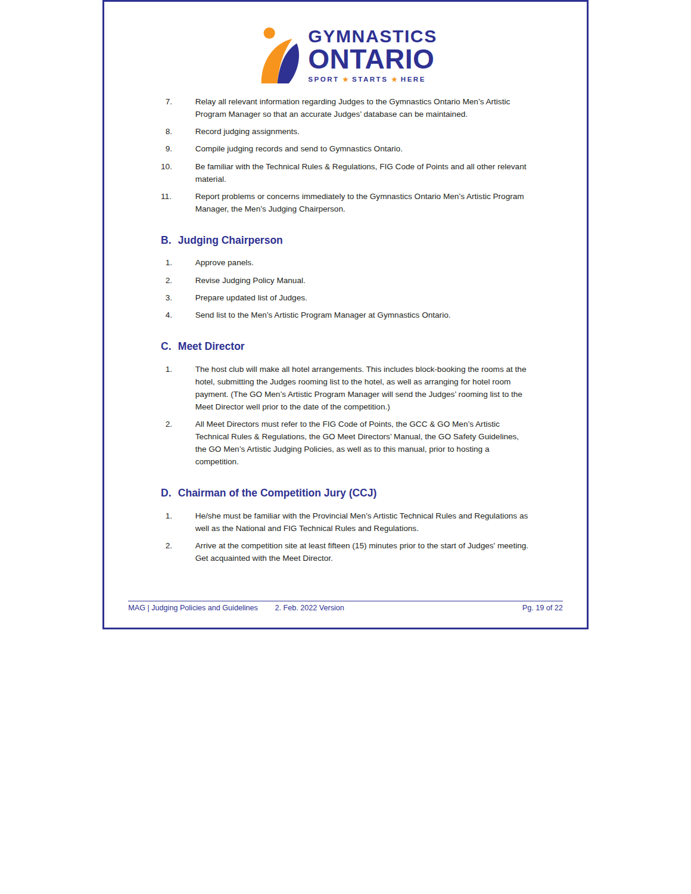GYMNASTICS ONTARIO SPORT ★ STARTS ★ HERE
7. Relay all relevant information regarding Judges to the Gymnastics Ontario Men’s Artistic Program Manager so that an accurate Judges’ database can be maintained.
8. Record judging assignments.
9. Compile judging records and send to Gymnastics Ontario.
10. Be familiar with the Technical Rules & Regulations, FIG Code of Points and all other relevant material.
11. Report problems or concerns immediately to the Gymnastics Ontario Men’s Artistic Program Manager, the Men’s Judging Chairperson.
B. Judging Chairperson
1. Approve panels.
2. Revise Judging Policy Manual.
3. Prepare updated list of Judges.
4. Send list to the Men’s Artistic Program Manager at Gymnastics Ontario.
C. Meet Director
1. The host club will make all hotel arrangements. This includes block-booking the rooms at the hotel, submitting the Judges rooming list to the hotel, as well as arranging for hotel room payment. (The GO Men’s Artistic Program Manager will send the Judges’ rooming list to the Meet Director well prior to the date of the competition.)
2. All Meet Directors must refer to the FIG Code of Points, the GCC & GO Men’s Artistic Technical Rules & Regulations, the GO Meet Directors’ Manual, the GO Safety Guidelines, the GO Men’s Artistic Judging Policies, as well as to this manual, prior to hosting a competition.
D. Chairman of the Competition Jury (CCJ)
1. He/she must be familiar with the Provincial Men’s Artistic Technical Rules and Regulations as well as the National and FIG Technical Rules and Regulations.
2. Arrive at the competition site at least fifteen (15) minutes prior to the start of Judges' meeting. Get acquainted with the Meet Director.
MAG | Judging Policies and Guidelines2. Feb. 2022 Version Pg. 19 of 22